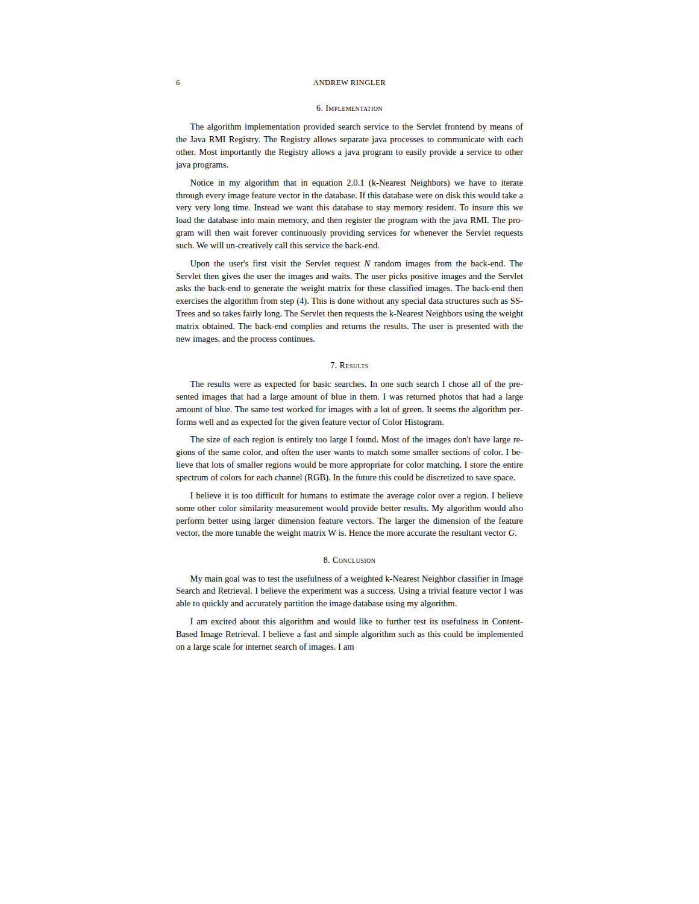6 ANDREW RINGLER
6. Implementation
The algorithm implementation provided search service to the Servlet frontend by means of the Java RMI Registry. The Registry allows separate java processes to communicate with each other. Most importantly the Registry allows a java program to easily provide a service to other java programs.
Notice in my algorithm that in equation 2.0.1 (k-Nearest Neighbors) we have to iterate through every image feature vector in the database. If this database were on disk this would take a very very long time. Instead we want this database to stay memory resident. To insure this we load the database into main memory, and then register the program with the java RMI. The program will then wait forever continuously providing services for whenever the Servlet requests such. We will un-creatively call this service the back-end.
Upon the user's first visit the Servlet request N random images from the back-end. The Servlet then gives the user the images and waits. The user picks positive images and the Servlet asks the back-end to generate the weight matrix for these classified images. The back-end then exercises the algorithm from step (4). This is done without any special data structures such as SS-Trees and so takes fairly long. The Servlet then requests the k-Nearest Neighbors using the weight matrix obtained. The back-end complies and returns the results. The user is presented with the new images, and the process continues.
7. Results
The results were as expected for basic searches. In one such search I chose all of the presented images that had a large amount of blue in them. I was returned photos that had a large amount of blue. The same test worked for images with a lot of green. It seems the algorithm performs well and as expected for the given feature vector of Color Histogram.
The size of each region is entirely too large I found. Most of the images don't have large regions of the same color, and often the user wants to match some smaller sections of color. I believe that lots of smaller regions would be more appropriate for color matching. I store the entire spectrum of colors for each channel (RGB). In the future this could be discretized to save space.
I believe it is too difficult for humans to estimate the average color over a region. I believe some other color similarity measurement would provide better results. My algorithm would also perform better using larger dimension feature vectors. The larger the dimension of the feature vector, the more tunable the weight matrix W is. Hence the more accurate the resultant vector G.
8. Conclusion
My main goal was to test the usefulness of a weighted k-Nearest Neighbor classifier in Image Search and Retrieval. I believe the experiment was a success. Using a trivial feature vector I was able to quickly and accurately partition the image database using my algorithm.
I am excited about this algorithm and would like to further test its usefulness in Content-Based Image Retrieval. I believe a fast and simple algorithm such as this could be implemented on a large scale for internet search of images. I am